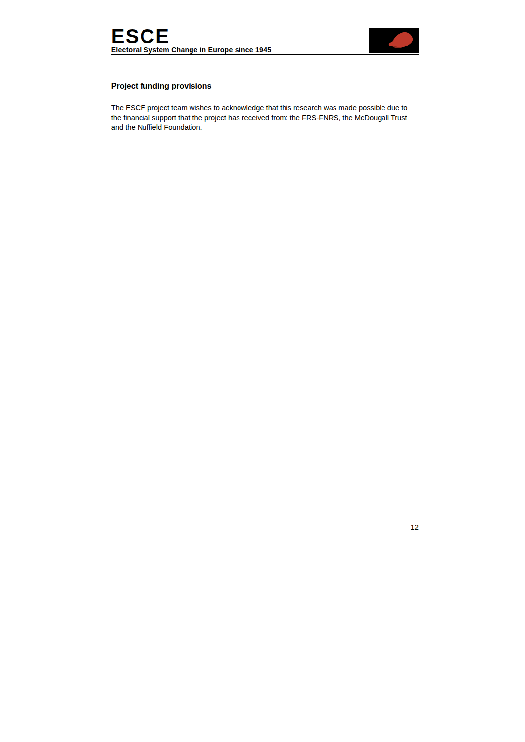ESCE
Electoral System Change in Europe since 1945
Project funding provisions
The ESCE project team wishes to acknowledge that this research was made possible due to the financial support that the project has received from: the FRS-FNRS, the McDougall Trust and the Nuffield Foundation.
12